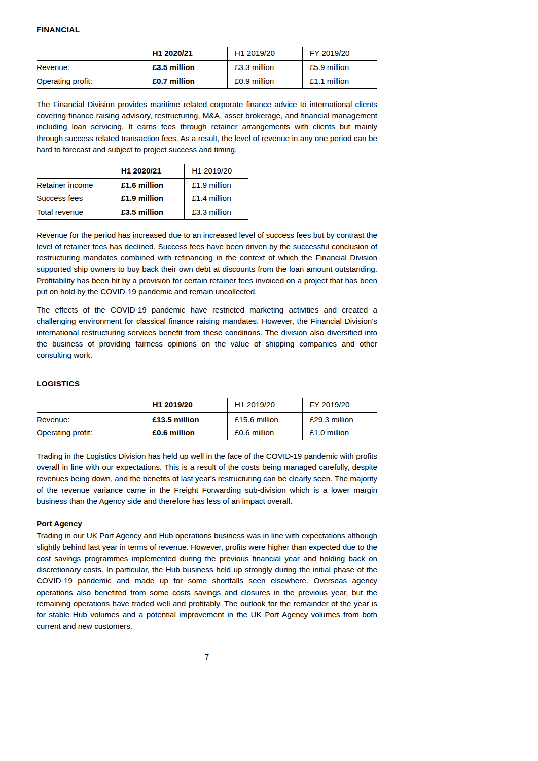FINANCIAL
| | H1 2020/21 | H1 2019/20 | FY 2019/20 |
| --- | --- | --- | --- |
| Revenue: | £3.5 million | £3.3 million | £5.9 million |
| Operating profit: | £0.7 million | £0.9 million | £1.1 million |
The Financial Division provides maritime related corporate finance advice to international clients covering finance raising advisory, restructuring, M&A, asset brokerage, and financial management including loan servicing. It earns fees through retainer arrangements with clients but mainly through success related transaction fees. As a result, the level of revenue in any one period can be hard to forecast and subject to project success and timing.
| | H1 2020/21 | H1 2019/20 |
| --- | --- | --- |
| Retainer income | £1.6 million | £1.9 million |
| Success fees | £1.9 million | £1.4 million |
| Total revenue | £3.5 million | £3.3 million |
Revenue for the period has increased due to an increased level of success fees but by contrast the level of retainer fees has declined. Success fees have been driven by the successful conclusion of restructuring mandates combined with refinancing in the context of which the Financial Division supported ship owners to buy back their own debt at discounts from the loan amount outstanding. Profitability has been hit by a provision for certain retainer fees invoiced on a project that has been put on hold by the COVID-19 pandemic and remain uncollected.
The effects of the COVID-19 pandemic have restricted marketing activities and created a challenging environment for classical finance raising mandates. However, the Financial Division's international restructuring services benefit from these conditions. The division also diversified into the business of providing fairness opinions on the value of shipping companies and other consulting work.
LOGISTICS
| | H1 2019/20 | H1 2019/20 | FY 2019/20 |
| --- | --- | --- | --- |
| Revenue: | £13.5 million | £15.6 million | £29.3 million |
| Operating profit: | £0.6 million | £0.6 million | £1.0 million |
Trading in the Logistics Division has held up well in the face of the COVID-19 pandemic with profits overall in line with our expectations. This is a result of the costs being managed carefully, despite revenues being down, and the benefits of last year's restructuring can be clearly seen. The majority of the revenue variance came in the Freight Forwarding sub-division which is a lower margin business than the Agency side and therefore has less of an impact overall.
Port Agency
Trading in our UK Port Agency and Hub operations business was in line with expectations although slightly behind last year in terms of revenue. However, profits were higher than expected due to the cost savings programmes implemented during the previous financial year and holding back on discretionary costs. In particular, the Hub business held up strongly during the initial phase of the COVID-19 pandemic and made up for some shortfalls seen elsewhere. Overseas agency operations also benefited from some costs savings and closures in the previous year, but the remaining operations have traded well and profitably. The outlook for the remainder of the year is for stable Hub volumes and a potential improvement in the UK Port Agency volumes from both current and new customers.
7